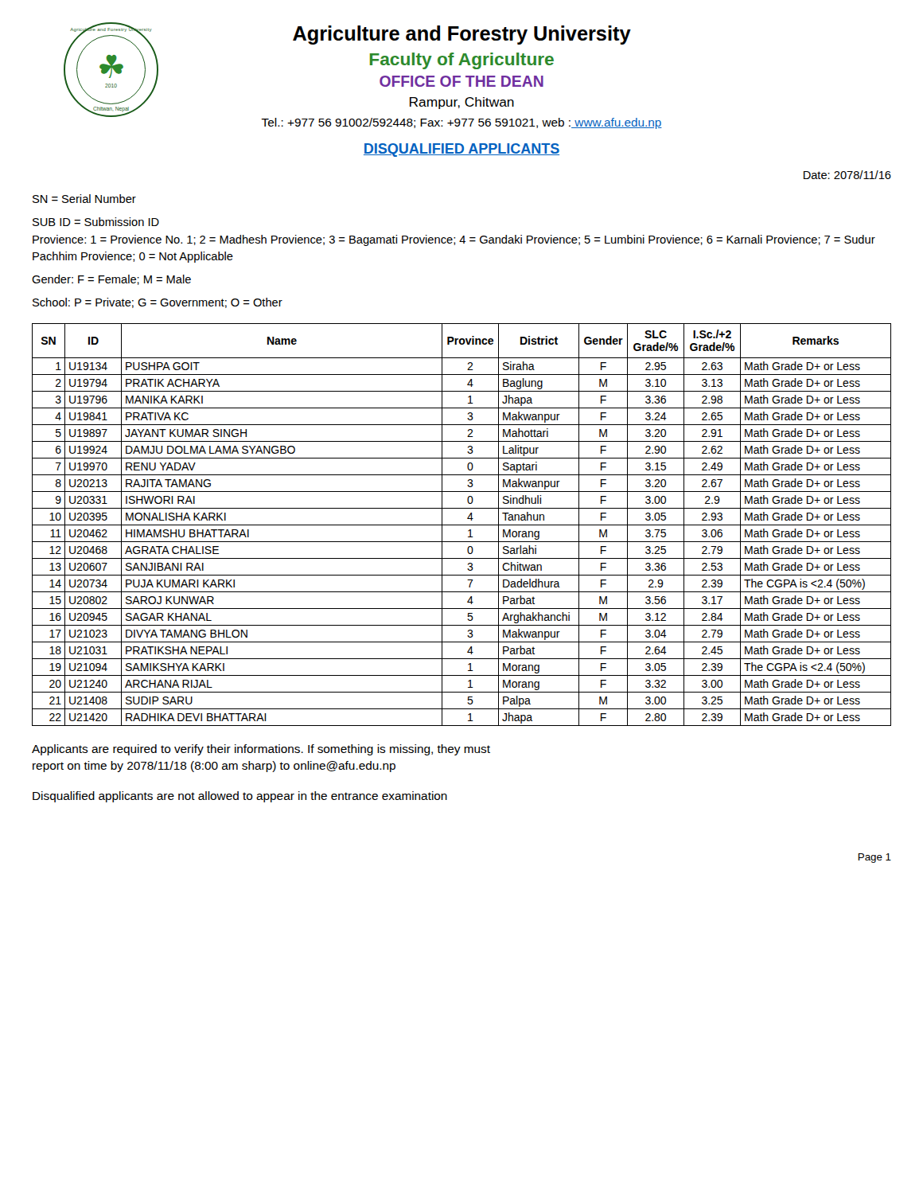Agriculture and Forestry University
☘
2010
Chitwan, Nepal
Agriculture and Forestry University
Faculty of Agriculture
OFFICE OF THE DEAN
Rampur, Chitwan
Tel.: +977 56 91002/592448; Fax: +977 56 591021, web : www.afu.edu.np
DISQUALIFIED APPLICANTS
Date: 2078/11/16
SN = Serial Number
SUB ID = Submission ID
Provience: 1 = Provience No. 1; 2 = Madhesh Provience; 3 = Bagamati Provience; 4 = Gandaki Provience; 5 = Lumbini Provience; 6 = Karnali Provience; 7 = Sudur Pachhim Provience; 0 = Not Applicable
Gender: F = Female; M = Male
School: P = Private; G = Government; O = Other
| SN | ID | Name | Province | District | Gender | SLC Grade/% | I.Sc./+2 Grade/% | Remarks |
| --- | --- | --- | --- | --- | --- | --- | --- | --- |
| 1 | U19134 | PUSHPA GOIT | 2 | Siraha | F | 2.95 | 2.63 | Math Grade D+ or Less |
| 2 | U19794 | PRATIK ACHARYA | 4 | Baglung | M | 3.10 | 3.13 | Math Grade D+ or Less |
| 3 | U19796 | MANIKA KARKI | 1 | Jhapa | F | 3.36 | 2.98 | Math Grade D+ or Less |
| 4 | U19841 | PRATIVA KC | 3 | Makwanpur | F | 3.24 | 2.65 | Math Grade D+ or Less |
| 5 | U19897 | JAYANT KUMAR SINGH | 2 | Mahottari | M | 3.20 | 2.91 | Math Grade D+ or Less |
| 6 | U19924 | DAMJU DOLMA LAMA SYANGBO | 3 | Lalitpur | F | 2.90 | 2.62 | Math Grade D+ or Less |
| 7 | U19970 | RENU YADAV | 0 | Saptari | F | 3.15 | 2.49 | Math Grade D+ or Less |
| 8 | U20213 | RAJITA TAMANG | 3 | Makwanpur | F | 3.20 | 2.67 | Math Grade D+ or Less |
| 9 | U20331 | ISHWORI RAI | 0 | Sindhuli | F | 3.00 | 2.9 | Math Grade D+ or Less |
| 10 | U20395 | MONALISHA KARKI | 4 | Tanahun | F | 3.05 | 2.93 | Math Grade D+ or Less |
| 11 | U20462 | HIMAMSHU BHATTARAI | 1 | Morang | M | 3.75 | 3.06 | Math Grade D+ or Less |
| 12 | U20468 | AGRATA CHALISE | 0 | Sarlahi | F | 3.25 | 2.79 | Math Grade D+ or Less |
| 13 | U20607 | SANJIBANI RAI | 3 | Chitwan | F | 3.36 | 2.53 | Math Grade D+ or Less |
| 14 | U20734 | PUJA KUMARI KARKI | 7 | Dadeldhura | F | 2.9 | 2.39 | The CGPA is <2.4 (50%) |
| 15 | U20802 | SAROJ KUNWAR | 4 | Parbat | M | 3.56 | 3.17 | Math Grade D+ or Less |
| 16 | U20945 | SAGAR KHANAL | 5 | Arghakhanchi | M | 3.12 | 2.84 | Math Grade D+ or Less |
| 17 | U21023 | DIVYA TAMANG BHLON | 3 | Makwanpur | F | 3.04 | 2.79 | Math Grade D+ or Less |
| 18 | U21031 | PRATIKSHA NEPALI | 4 | Parbat | F | 2.64 | 2.45 | Math Grade D+ or Less |
| 19 | U21094 | SAMIKSHYA KARKI | 1 | Morang | F | 3.05 | 2.39 | The CGPA is <2.4 (50%) |
| 20 | U21240 | ARCHANA RIJAL | 1 | Morang | F | 3.32 | 3.00 | Math Grade D+ or Less |
| 21 | U21408 | SUDIP SARU | 5 | Palpa | M | 3.00 | 3.25 | Math Grade D+ or Less |
| 22 | U21420 | RADHIKA DEVI BHATTARAI | 1 | Jhapa | F | 2.80 | 2.39 | Math Grade D+ or Less |
Applicants are required to verify their informations. If something is missing, they must
report on time by 2078/11/18 (8:00 am sharp) to online@afu.edu.np
Disqualified applicants are not allowed to appear in the entrance examination
Page 1